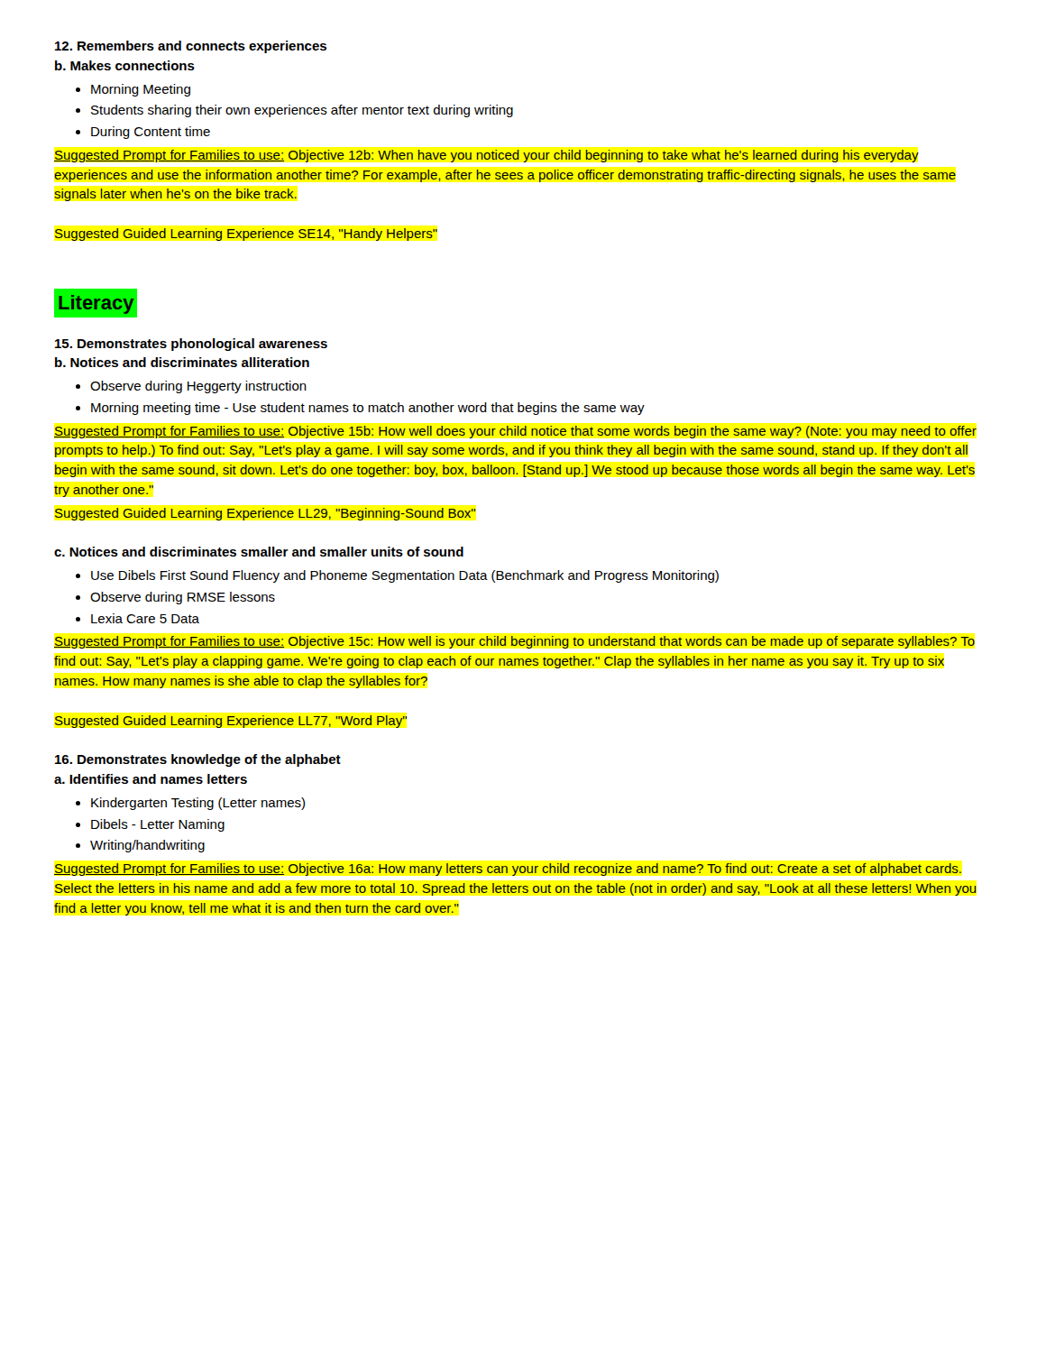12. Remembers and connects experiences
b. Makes connections
Morning Meeting
Students sharing their own experiences after mentor text during writing
During Content time
Suggested Prompt for Families to use: Objective 12b: When have you noticed your child beginning to take what he's learned during his everyday experiences and use the information another time? For example, after he sees a police officer demonstrating traffic-directing signals, he uses the same signals later when he's on the bike track.
Suggested Guided Learning Experience SE14, "Handy Helpers"
Literacy
15. Demonstrates phonological awareness
b. Notices and discriminates alliteration
Observe during Heggerty instruction
Morning meeting time - Use student names to match another word that begins the same way
Suggested Prompt for Families to use: Objective 15b: How well does your child notice that some words begin the same way? (Note: you may need to offer prompts to help.) To find out: Say, "Let's play a game. I will say some words, and if you think they all begin with the same sound, stand up. If they don't all begin with the same sound, sit down. Let's do one together: boy, box, balloon. [Stand up.] We stood up because those words all begin the same way. Let's try another one."
Suggested Guided Learning Experience LL29, "Beginning-Sound Box"
c. Notices and discriminates smaller and smaller units of sound
Use Dibels First Sound Fluency and Phoneme Segmentation Data (Benchmark and Progress Monitoring)
Observe during RMSE lessons
Lexia Care 5 Data
Suggested Prompt for Families to use: Objective 15c: How well is your child beginning to understand that words can be made up of separate syllables? To find out: Say, "Let's play a clapping game. We're going to clap each of our names together." Clap the syllables in her name as you say it. Try up to six names. How many names is she able to clap the syllables for?
Suggested Guided Learning Experience LL77, "Word Play"
16. Demonstrates knowledge of the alphabet
a. Identifies and names letters
Kindergarten Testing (Letter names)
Dibels - Letter Naming
Writing/handwriting
Suggested Prompt for Families to use: Objective 16a: How many letters can your child recognize and name? To find out: Create a set of alphabet cards. Select the letters in his name and add a few more to total 10. Spread the letters out on the table (not in order) and say, "Look at all these letters! When you find a letter you know, tell me what it is and then turn the card over."